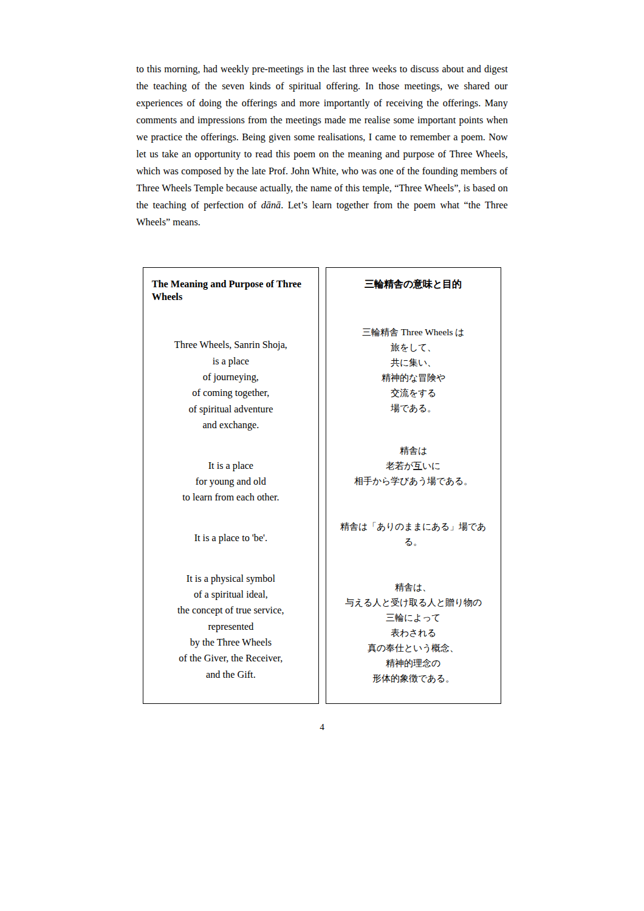to this morning, had weekly pre-meetings in the last three weeks to discuss about and digest the teaching of the seven kinds of spiritual offering. In those meetings, we shared our experiences of doing the offerings and more importantly of receiving the offerings. Many comments and impressions from the meetings made me realise some important points when we practice the offerings. Being given some realisations, I came to remember a poem. Now let us take an opportunity to read this poem on the meaning and purpose of Three Wheels, which was composed by the late Prof. John White, who was one of the founding members of Three Wheels Temple because actually, the name of this temple, “Three Wheels”, is based on the teaching of perfection of dānā. Let’s learn together from the poem what “the Three Wheels” means.
| The Meaning and Purpose of Three Wheels Three Wheels, Sanrin Shoja, is a place of journeying, of coming together, of spiritual adventure and exchange. It is a place for young and old to learn from each other. It is a place to 'be'. It is a physical symbol of a spiritual ideal, the concept of true service, represented by the Three Wheels of the Giver, the Receiver, and the Gift. | 三輪精舎の意味と目的 三輪精舎 Three Wheels は 旅をして、 共に集い、 精神的な冒険や 交流をする 場である。 精舎は 老若が 互 いに 相手から学びあう場である。 精舎は「ありのままにある」場である。 精舎は、 与える人と受け取る人と贈り物の 三輪によって 表わされる 真の奉仕という概念、 精神的理念の 形体的象徴である。 |
4